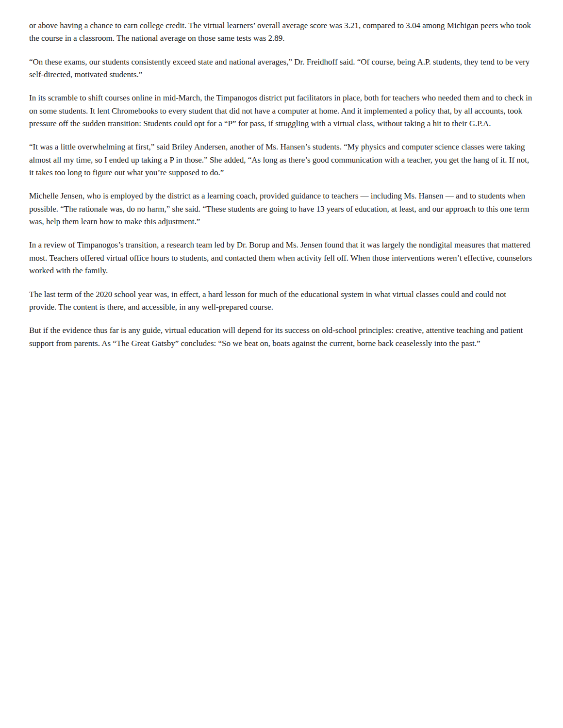or above having a chance to earn college credit. The virtual learners’ overall average score was 3.21, compared to 3.04 among Michigan peers who took the course in a classroom. The national average on those same tests was 2.89.
“On these exams, our students consistently exceed state and national averages,” Dr. Freidhoff said. “Of course, being A.P. students, they tend to be very self-directed, motivated students.”
In its scramble to shift courses online in mid-March, the Timpanogos district put facilitators in place, both for teachers who needed them and to check in on some students. It lent Chromebooks to every student that did not have a computer at home. And it implemented a policy that, by all accounts, took pressure off the sudden transition: Students could opt for a “P” for pass, if struggling with a virtual class, without taking a hit to their G.P.A.
“It was a little overwhelming at first,” said Briley Andersen, another of Ms. Hansen’s students. “My physics and computer science classes were taking almost all my time, so I ended up taking a P in those.” She added, “As long as there’s good communication with a teacher, you get the hang of it. If not, it takes too long to figure out what you’re supposed to do.”
Michelle Jensen, who is employed by the district as a learning coach, provided guidance to teachers — including Ms. Hansen — and to students when possible. “The rationale was, do no harm,” she said. “These students are going to have 13 years of education, at least, and our approach to this one term was, help them learn how to make this adjustment.”
In a review of Timpanogos’s transition, a research team led by Dr. Borup and Ms. Jensen found that it was largely the nondigital measures that mattered most. Teachers offered virtual office hours to students, and contacted them when activity fell off. When those interventions weren’t effective, counselors worked with the family.
The last term of the 2020 school year was, in effect, a hard lesson for much of the educational system in what virtual classes could and could not provide. The content is there, and accessible, in any well-prepared course.
But if the evidence thus far is any guide, virtual education will depend for its success on old-school principles: creative, attentive teaching and patient support from parents. As “The Great Gatsby” concludes: “So we beat on, boats against the current, borne back ceaselessly into the past.”